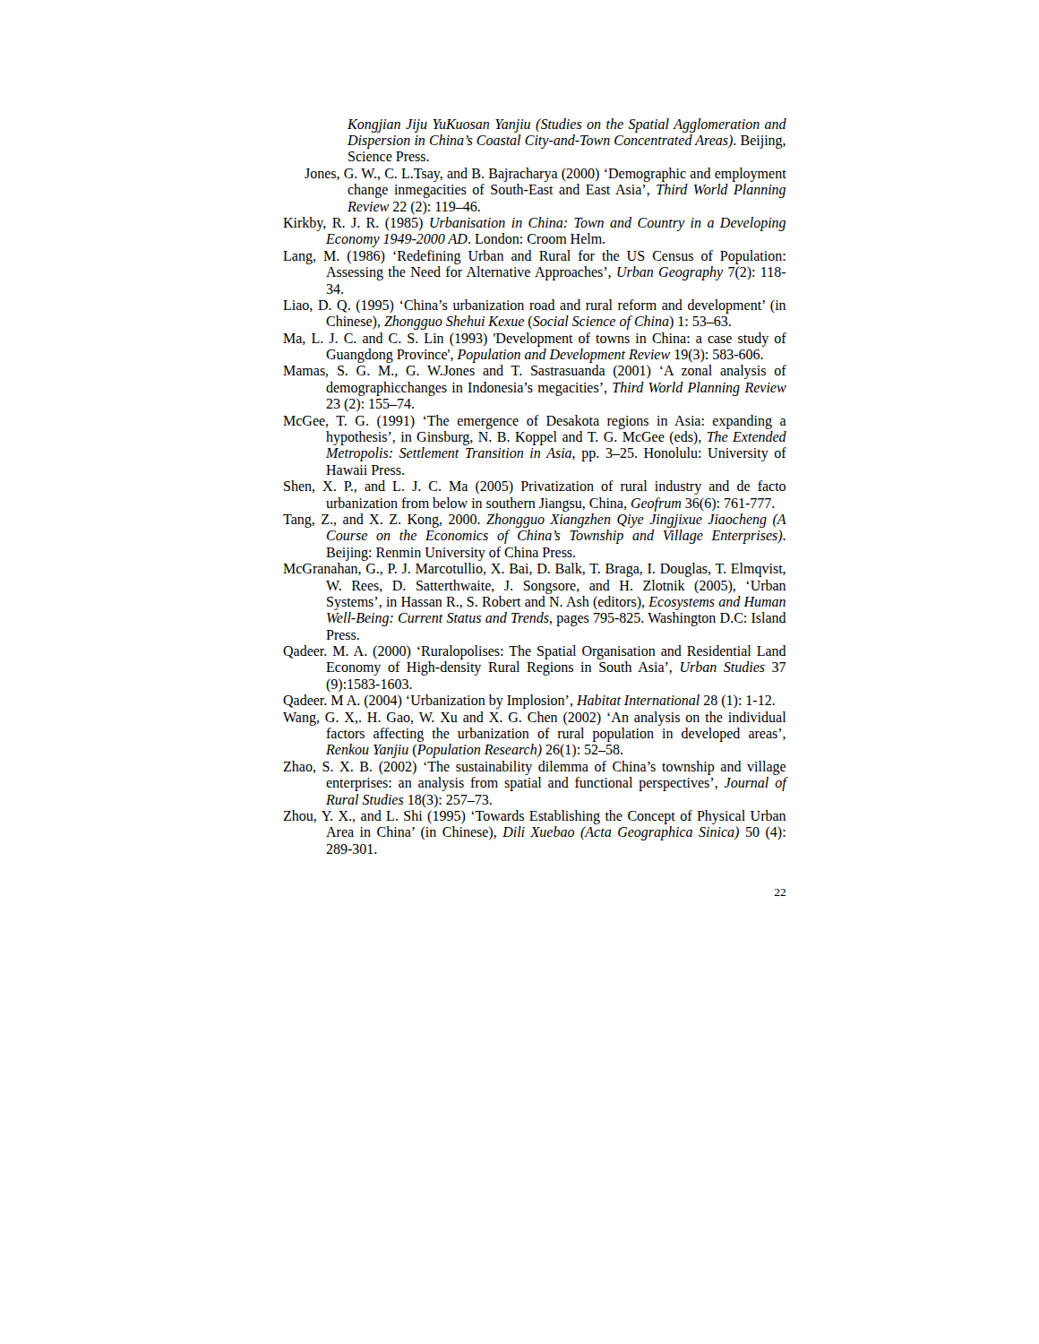Kongjian Jiju YuKuosan Yanjiu (Studies on the Spatial Agglomeration and Dispersion in China’s Coastal City-and-Town Concentrated Areas). Beijing, Science Press.
Jones, G. W., C. L.Tsay, and B. Bajracharya (2000) ‘Demographic and employment change inmegacities of South-East and East Asia’, Third World Planning Review 22 (2): 119–46.
Kirkby, R. J. R. (1985) Urbanisation in China: Town and Country in a Developing Economy 1949-2000 AD. London: Croom Helm.
Lang, M. (1986) ‘Redefining Urban and Rural for the US Census of Population: Assessing the Need for Alternative Approaches’, Urban Geography 7(2): 118-34.
Liao, D. Q. (1995) ‘China’s urbanization road and rural reform and development’ (in Chinese), Zhongguo Shehui Kexue (Social Science of China) 1: 53–63.
Ma, L. J. C. and C. S. Lin (1993) 'Development of towns in China: a case study of Guangdong Province', Population and Development Review 19(3): 583-606.
Mamas, S. G. M., G. W.Jones and T. Sastrasuanda (2001) ‘A zonal analysis of demographicchanges in Indonesia’s megacities’, Third World Planning Review 23 (2): 155–74.
McGee, T. G. (1991) ‘The emergence of Desakota regions in Asia: expanding a hypothesis’, in Ginsburg, N. B. Koppel and T. G. McGee (eds), The Extended Metropolis: Settlement Transition in Asia, pp. 3–25. Honolulu: University of Hawaii Press.
Shen, X. P., and L. J. C. Ma (2005) Privatization of rural industry and de facto urbanization from below in southern Jiangsu, China, Geofrum 36(6): 761-777.
Tang, Z., and X. Z. Kong, 2000. Zhongguo Xiangzhen Qiye Jingjixue Jiaocheng (A Course on the Economics of China’s Township and Village Enterprises). Beijing: Renmin University of China Press.
McGranahan, G., P. J. Marcotullio, X. Bai, D. Balk, T. Braga, I. Douglas, T. Elmqvist, W. Rees, D. Satterthwaite, J. Songsore, and H. Zlotnik (2005), ‘Urban Systems’, in Hassan R., S. Robert and N. Ash (editors), Ecosystems and Human Well-Being: Current Status and Trends, pages 795-825. Washington D.C: Island Press.
Qadeer. M. A. (2000) ‘Ruralopolises: The Spatial Organisation and Residential Land Economy of High-density Rural Regions in South Asia’, Urban Studies 37 (9):1583-1603.
Qadeer. M A. (2004) ‘Urbanization by Implosion’, Habitat International 28 (1): 1-12.
Wang, G. X,. H. Gao, W. Xu and X. G. Chen (2002) ‘An analysis on the individual factors affecting the urbanization of rural population in developed areas’, Renkou Yanjiu (Population Research) 26(1): 52–58.
Zhao, S. X. B. (2002) ‘The sustainability dilemma of China’s township and village enterprises: an analysis from spatial and functional perspectives’, Journal of Rural Studies 18(3): 257–73.
Zhou, Y. X., and L. Shi (1995) ‘Towards Establishing the Concept of Physical Urban Area in China’ (in Chinese), Dili Xuebao (Acta Geographica Sinica) 50 (4): 289-301.
22